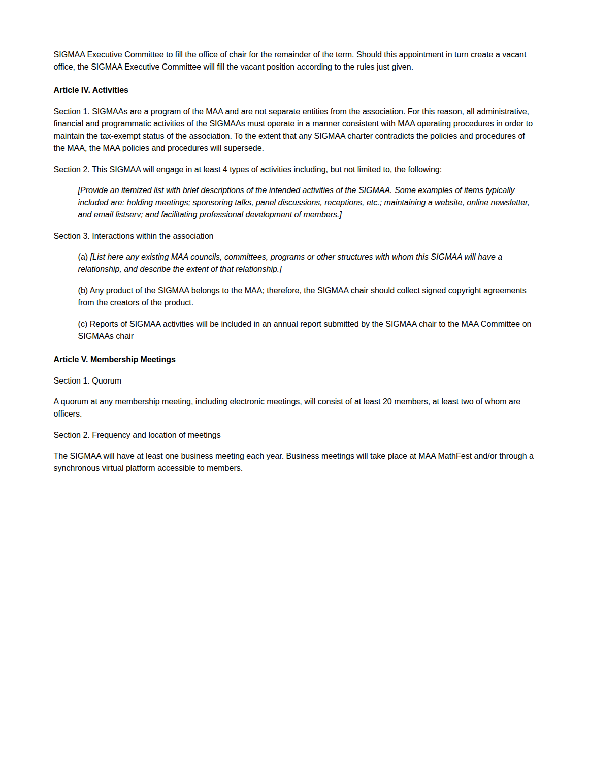SIGMAA Executive Committee to fill the office of chair for the remainder of the term. Should this appointment in turn create a vacant office, the SIGMAA Executive Committee will fill the vacant position according to the rules just given.
Article IV. Activities
Section 1. SIGMAAs are a program of the MAA and are not separate entities from the association. For this reason, all administrative, financial and programmatic activities of the SIGMAAs must operate in a manner consistent with MAA operating procedures in order to maintain the tax-exempt status of the association. To the extent that any SIGMAA charter contradicts the policies and procedures of the MAA, the MAA policies and procedures will supersede.
Section 2. This SIGMAA will engage in at least 4 types of activities including, but not limited to, the following:
[Provide an itemized list with brief descriptions of the intended activities of the SIGMAA. Some examples of items typically included are: holding meetings; sponsoring talks, panel discussions, receptions, etc.; maintaining a website, online newsletter, and email listserv; and facilitating professional development of members.]
Section 3. Interactions within the association
(a) [List here any existing MAA councils, committees, programs or other structures with whom this SIGMAA will have a relationship, and describe the extent of that relationship.]
(b) Any product of the SIGMAA belongs to the MAA; therefore, the SIGMAA chair should collect signed copyright agreements from the creators of the product.
(c) Reports of SIGMAA activities will be included in an annual report submitted by the SIGMAA chair to the MAA Committee on SIGMAAs chair
Article V. Membership Meetings
Section 1. Quorum
A quorum at any membership meeting, including electronic meetings, will consist of at least 20 members, at least two of whom are officers.
Section 2. Frequency and location of meetings
The SIGMAA will have at least one business meeting each year. Business meetings will take place at MAA MathFest and/or through a synchronous virtual platform accessible to members.